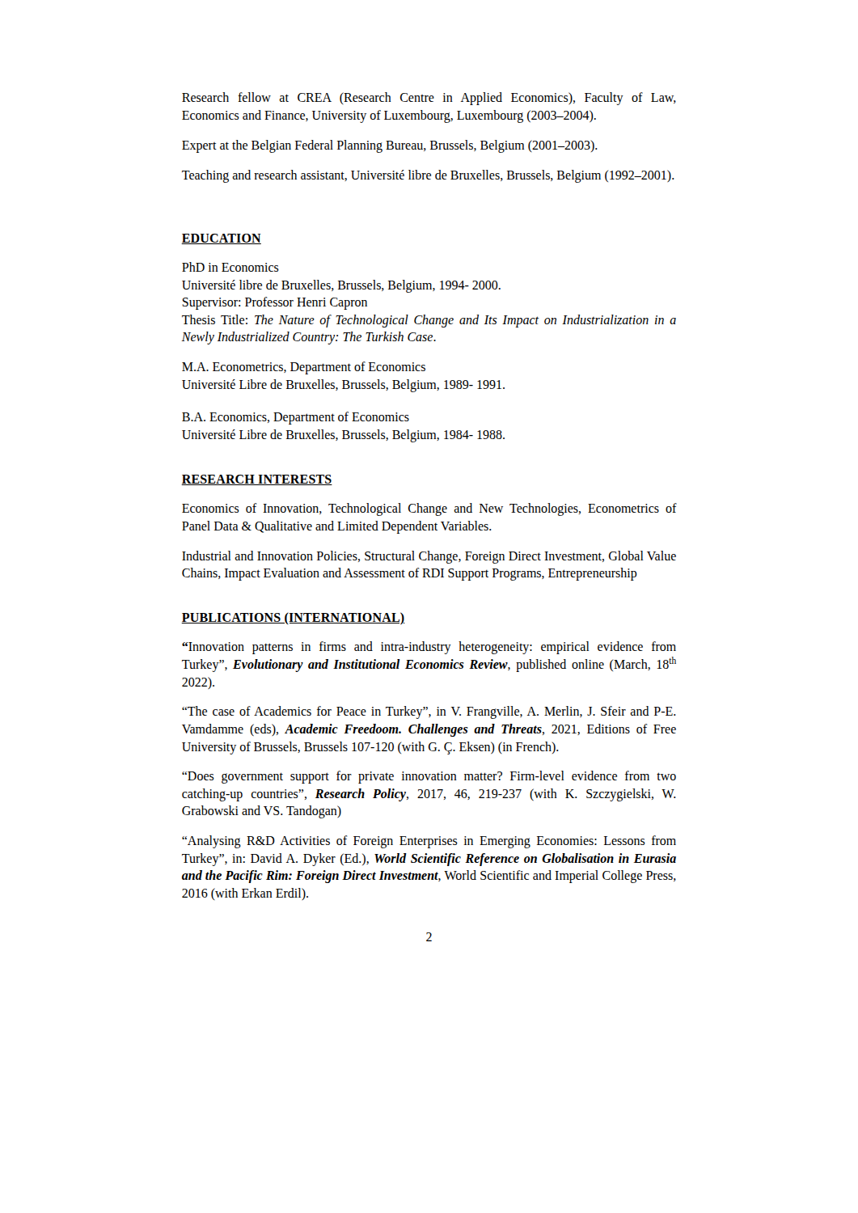Research fellow at CREA (Research Centre in Applied Economics), Faculty of Law, Economics and Finance, University of Luxembourg, Luxembourg (2003–2004).
Expert at the Belgian Federal Planning Bureau, Brussels, Belgium (2001–2003).
Teaching and research assistant, Université libre de Bruxelles, Brussels, Belgium (1992–2001).
EDUCATION
PhD in Economics
Université libre de Bruxelles, Brussels, Belgium, 1994- 2000.
Supervisor: Professor Henri Capron
Thesis Title: The Nature of Technological Change and Its Impact on Industrialization in a Newly Industrialized Country: The Turkish Case.
M.A. Econometrics, Department of Economics
Université Libre de Bruxelles, Brussels, Belgium, 1989- 1991.
B.A. Economics, Department of Economics
Université Libre de Bruxelles, Brussels, Belgium, 1984- 1988.
RESEARCH INTERESTS
Economics of Innovation, Technological Change and New Technologies, Econometrics of Panel Data & Qualitative and Limited Dependent Variables.
Industrial and Innovation Policies, Structural Change, Foreign Direct Investment, Global Value Chains, Impact Evaluation and Assessment of RDI Support Programs, Entrepreneurship
PUBLICATIONS (INTERNATIONAL)
“Innovation patterns in firms and intra-industry heterogeneity: empirical evidence from Turkey”, Evolutionary and Institutional Economics Review, published online (March, 18th 2022).
“The case of Academics for Peace in Turkey”, in V. Frangville, A. Merlin, J. Sfeir and P-E. Vamdamme (eds), Academic Freedoom. Challenges and Threats, 2021, Editions of Free University of Brussels, Brussels 107-120 (with G. Ç. Eksen) (in French).
“Does government support for private innovation matter? Firm-level evidence from two catching-up countries”, Research Policy, 2017, 46, 219-237 (with K. Szczygielski, W. Grabowski and VS. Tandogan)
“Analysing R&D Activities of Foreign Enterprises in Emerging Economies: Lessons from Turkey”, in: David A. Dyker (Ed.), World Scientific Reference on Globalisation in Eurasia and the Pacific Rim: Foreign Direct Investment, World Scientific and Imperial College Press, 2016 (with Erkan Erdil).
2